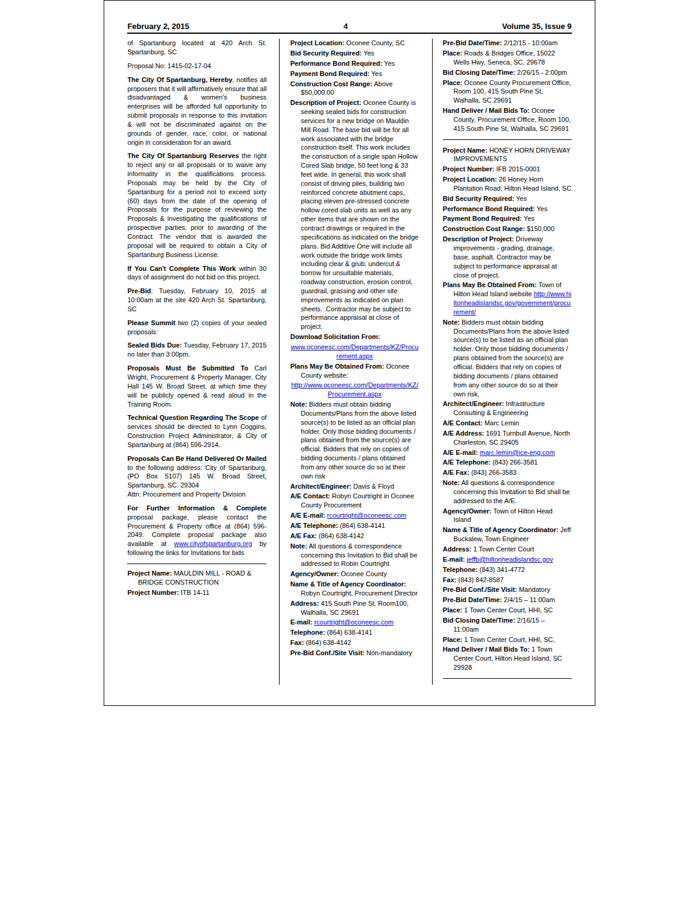February 2, 2015
4
Volume 35, Issue 9
of Spartanburg located at 420 Arch St. Spartanburg, SC
Proposal No: 1415-02-17-04
The City Of Spartanburg, Hereby, notifies all proposers that it will affirmatively ensure that all disadvantaged & women's business enterprises will be afforded full opportunity to submit proposals in response to this invitation & will not be discriminated against on the grounds of gender, race, color, or national origin in consideration for an award.
The City Of Spartanburg Reserves the right to reject any or all proposals or to waive any informality in the qualifications process. Proposals may be held by the City of Spartanburg for a period not to exceed sixty (60) days from the date of the opening of Proposals for the purpose of reviewing the Proposals & investigating the qualifications of prospective parties, prior to awarding of the Contract. The vendor that is awarded the proposal will be required to obtain a City of Spartanburg Business License.
If You Can't Complete This Work within 30 days of assignment do not bid on this project.
Pre-Bid: Tuesday, February 10, 2015 at 10:00am at the site 420 Arch St. Spartanburg, SC
Please Summit two (2) copies of your sealed proposals:
Sealed Bids Due: Tuesday, February 17, 2015 no later than 3:00pm.
Proposals Must Be Submitted To Carl Wright, Procurement & Property Manager, City Hall 145 W. Broad Street, at which time they will be publicly opened & read aloud in the Training Room.
Technical Question Regarding The Scope of services should be directed to Lynn Coggins, Construction Project Administrator, & City of Spartanburg at (864) 596-2914.
Proposals Can Be Hand Delivered Or Mailed to the following address: City of Spartanburg, (PO Box 5107) 145 W. Broad Street, Spartanburg, SC. 29304
Attn: Procurement and Property Division
For Further Information & Complete proposal package, please contact the Procurement & Property office at (864) 596-2049. Complete proposal package also available at www.cityofspartanburg.org by following the links for Invitations for bids
Project Name: MAULDIN MILL - ROAD & BRIDGE CONSTRUCTION
Project Number: ITB 14-11
Project Location: Oconee County, SC
Bid Security Required: Yes
Performance Bond Required: Yes
Payment Bond Required: Yes
Construction Cost Range: Above $50,000.00
Description of Project: Oconee County is seeking sealed bids for construction services for a new bridge on Mauldin Mill Road. The base bid will be for all work associated with the bridge construction itself. This work includes the construction of a single span Hollow Cored Slab bridge, 50 feet long & 33 feet wide. In general, this work shall consist of driving piles, building two reinforced concrete abutment caps, placing eleven pre-stressed concrete hollow cored slab units as well as any other items that are shown on the contract drawings or required in the specifications as indicated on the bridge plans. Bid Additive One will include all work outside the bridge work limits including clear & grub, undercut & borrow for unsuitable materials, roadway construction, erosion control, guardrail, grassing and other site improvements as indicated on plan sheets. .Contractor may be subject to performance appraisal at close of project.
Download Solicitation From:
www.oconeesc.com/Departments/KZ/Procurement.aspx
Plans May Be Obtained From: Oconee County website:
http://www.oconeesc.com/Departments/KZ/Procurement.aspx
Note: Bidders must obtain bidding Documents/Plans from the above listed source(s) to be listed as an official plan holder. Only those bidding documents / plans obtained from the source(s) are official. Bidders that rely on copies of bidding documents / plans obtained from any other source do so at their own risk
Architect/Engineer: Davis & Floyd
A/E Contact: Robyn Courtright in Oconee County Procurement
A/E E-mail: rcourtright@oconeesc.com
A/E Telephone: (864) 638-4141
A/E Fax: (864) 638-4142
Note: All questions & correspondence concerning this Invitation to Bid shall be addressed to Robin Courtright
Agency/Owner: Oconee County
Name & Title of Agency Coordinator: Robyn Courtright, Procurement Director
Address: 415 South Pine St, Room100, Walhalla, SC 29691
E-mail: rcourtright@oconeesc.com
Telephone: (864) 638-4141
Fax: (864) 638-4142
Pre-Bid Conf./Site Visit: Non-mandatory
Pre-Bid Date/Time: 2/12/15 - 10:00am
Place: Roads & Bridges Office, 15022 Wells Hwy, Seneca, SC, 29678
Bid Closing Date/Time: 2/26/15 - 2:00pm
Place: Oconee County Procurement Office, Room 100, 415 South Pine St, Walhalla, SC 29691
Hand Deliver / Mail Bids To: Oconee County, Procurement Office, Room 100, 415 South Pine St, Walhalla, SC 29691
Project Name: HONEY HORN DRIVEWAY IMPROVEMENTS
Project Number: IFB 2015-0001
Project Location: 26 Honey Horn Plantation Road, Hilton Head Island, SC
Bid Security Required: Yes
Performance Bond Required: Yes
Payment Bond Required: Yes
Construction Cost Range: $150,000
Description of Project: Driveway improvements - grading, drainage, base, asphalt. Contractor may be subject to performance appraisal at close of project.
Plans May Be Obtained From: Town of Hilton Head Island website http://www.hiltonheadislandsc.gov/government/procurement/
Note: Bidders must obtain bidding Documents/Plans from the above listed source(s) to be listed as an official plan holder. Only those bidding documents / plans obtained from the source(s) are official. Bidders that rely on copies of bidding documents / plans obtained from any other source do so at their own risk.
Architect/Engineer: Infrastructure Consulting & Engineering
A/E Contact: Marc Lemin
A/E Address: 1691 Turnbull Avenue, North Charleston, SC 29405
A/E E-mail: marc.lemin@ice-eng.com
A/E Telephone: (843) 266-3581
A/E Fax: (843) 266-3583
Note: All questions & correspondence concerning this Invitation to Bid shall be addressed to the A/E.
Agency/Owner: Town of Hilton Head Island
Name & Title of Agency Coordinator: Jeff Buckalew, Town Engineer
Address: 1 Town Center Court
E-mail: jeffb@hiltonheadislandsc.gov
Telephone: (843) 341-4772
Fax: (843) 842-8587
Pre-Bid Conf./Site Visit: Mandatory
Pre-Bid Date/Time: 2/4/15 – 11:00am
Place: 1 Town Center Court, HHI, SC
Bid Closing Date/Time: 2/16/15 – 11:00am
Place: 1 Town Center Court, HHI, SC,
Hand Deliver / Mail Bids To: 1 Town Center Court, Hilton Head Island, SC 29928